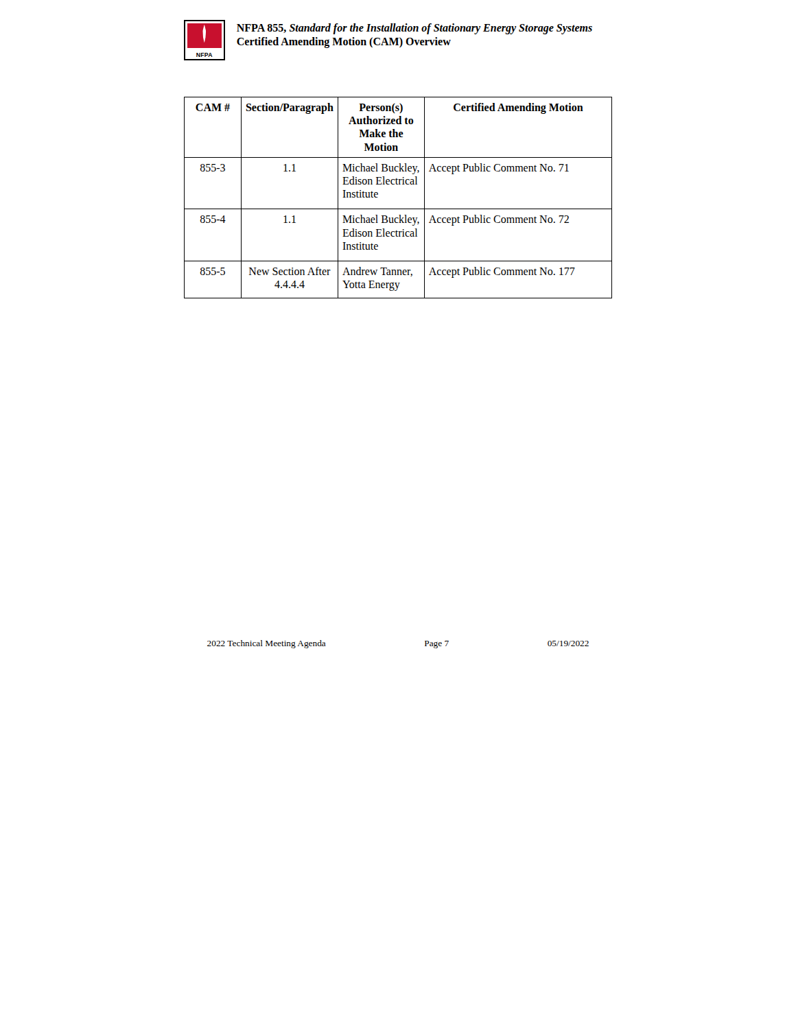NFPA
NFPA 855, Standard for the Installation of Stationary Energy Storage Systems
Certified Amending Motion (CAM) Overview
| CAM # | Section/Paragraph | Person(s) Authorized to Make the Motion | Certified Amending Motion |
| --- | --- | --- | --- |
| 855-3 | 1.1 | Michael Buckley, Edison Electrical Institute | Accept Public Comment No. 71 |
| 855-4 | 1.1 | Michael Buckley, Edison Electrical Institute | Accept Public Comment No. 72 |
| 855-5 | New Section After 4.4.4.4 | Andrew Tanner, Yotta Energy | Accept Public Comment No. 177 |
2022 Technical Meeting Agenda Page 7 05/19/2022